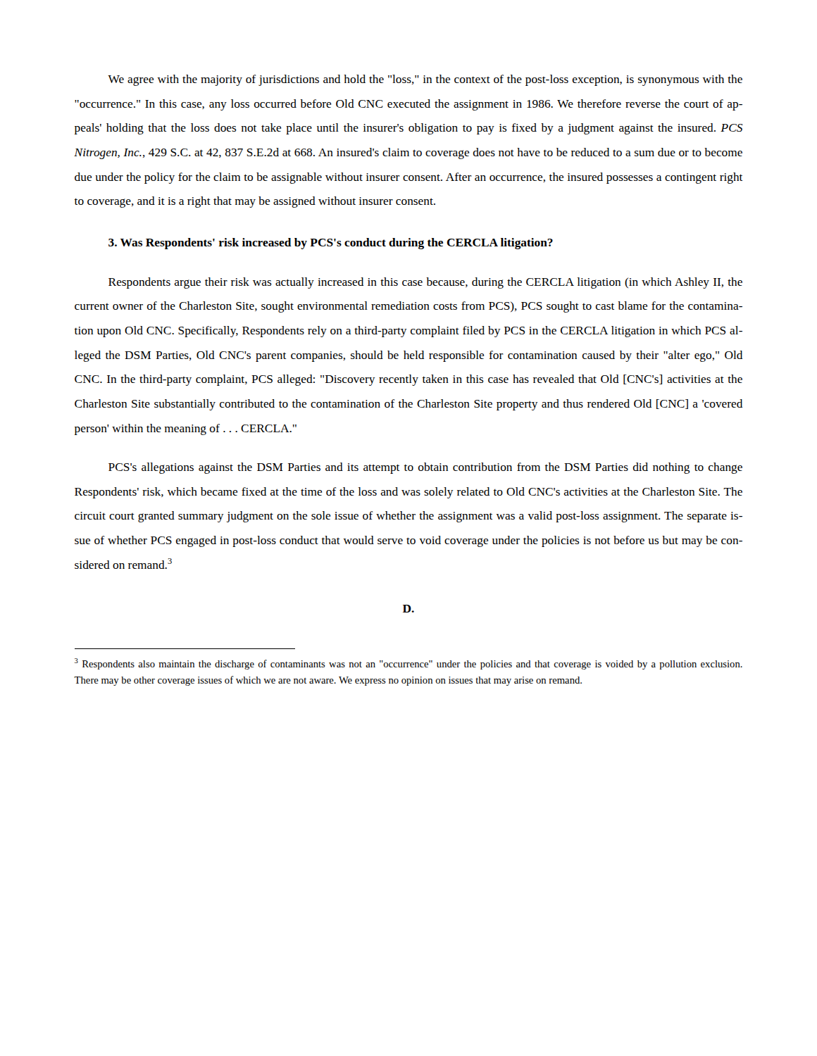We agree with the majority of jurisdictions and hold the "loss," in the context of the post-loss exception, is synonymous with the "occurrence." In this case, any loss occurred before Old CNC executed the assignment in 1986. We therefore reverse the court of appeals' holding that the loss does not take place until the insurer's obligation to pay is fixed by a judgment against the insured. PCS Nitrogen, Inc., 429 S.C. at 42, 837 S.E.2d at 668. An insured's claim to coverage does not have to be reduced to a sum due or to become due under the policy for the claim to be assignable without insurer consent. After an occurrence, the insured possesses a contingent right to coverage, and it is a right that may be assigned without insurer consent.
3. Was Respondents' risk increased by PCS's conduct during the CERCLA litigation?
Respondents argue their risk was actually increased in this case because, during the CERCLA litigation (in which Ashley II, the current owner of the Charleston Site, sought environmental remediation costs from PCS), PCS sought to cast blame for the contamination upon Old CNC. Specifically, Respondents rely on a third-party complaint filed by PCS in the CERCLA litigation in which PCS alleged the DSM Parties, Old CNC's parent companies, should be held responsible for contamination caused by their "alter ego," Old CNC. In the third-party complaint, PCS alleged: "Discovery recently taken in this case has revealed that Old [CNC's] activities at the Charleston Site substantially contributed to the contamination of the Charleston Site property and thus rendered Old [CNC] a 'covered person' within the meaning of . . . CERCLA."
PCS's allegations against the DSM Parties and its attempt to obtain contribution from the DSM Parties did nothing to change Respondents' risk, which became fixed at the time of the loss and was solely related to Old CNC's activities at the Charleston Site. The circuit court granted summary judgment on the sole issue of whether the assignment was a valid post-loss assignment. The separate issue of whether PCS engaged in post-loss conduct that would serve to void coverage under the policies is not before us but may be considered on remand.3
D.
3 Respondents also maintain the discharge of contaminants was not an "occurrence" under the policies and that coverage is voided by a pollution exclusion. There may be other coverage issues of which we are not aware. We express no opinion on issues that may arise on remand.